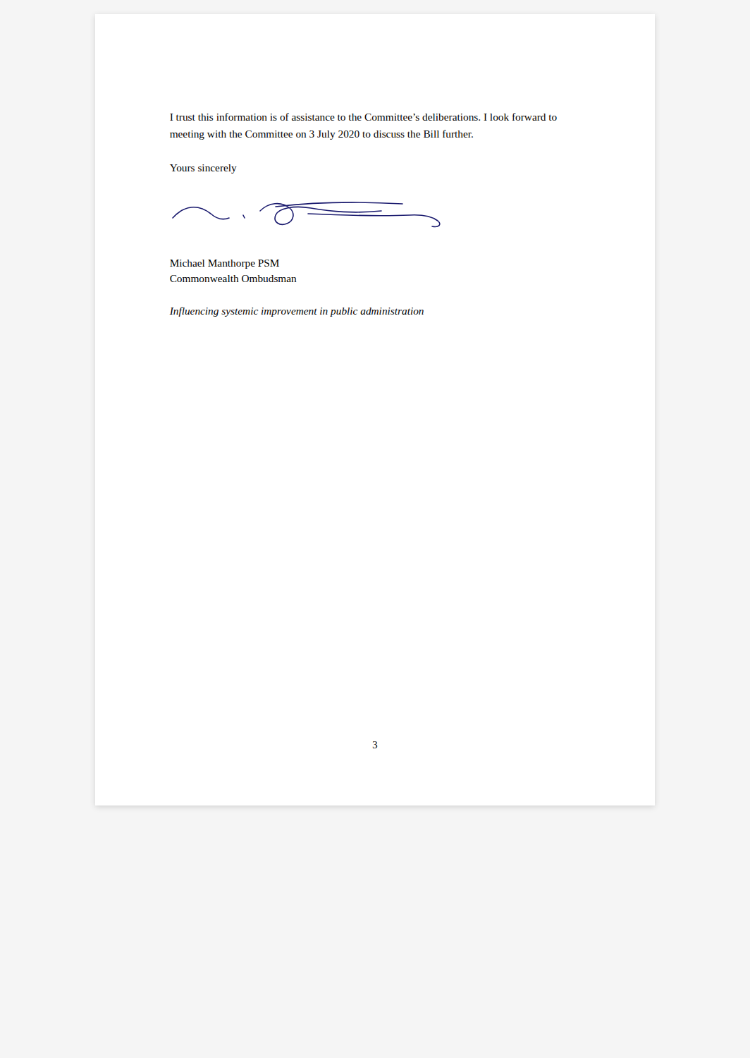I trust this information is of assistance to the Committee’s deliberations. I look forward to meeting with the Committee on 3 July 2020 to discuss the Bill further.
Yours sincerely
Michael Manthorpe PSM
Commonwealth Ombudsman
Influencing systemic improvement in public administration
3